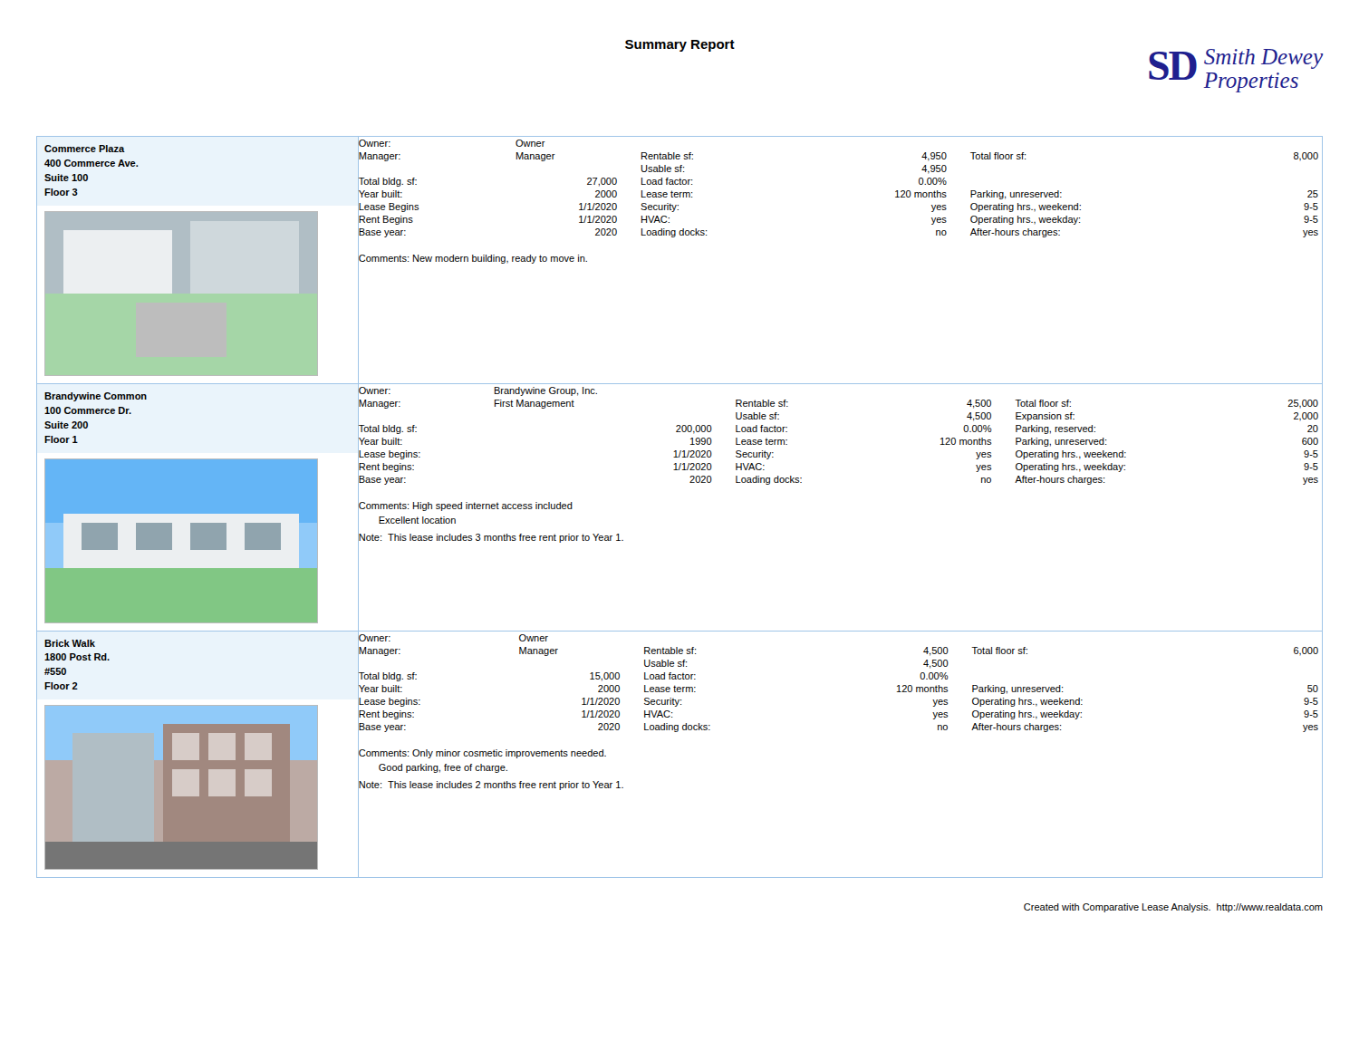Summary Report
SD Smith Dewey Properties
| Commerce Plaza 400 Commerce Ave. Suite 100 Floor 3 | / Owner: / Owner / / / / / / / / Manager: / Manager / / Rentable sf: / 4,950 / / Total floor sf: / 8,000 / / / / / Usable sf: / 4,950 / / / / / Total bldg. sf: / 27,000 / / Load factor: / 0.00% / / / / / Year built: / 2000 / / Lease term: / 120 months / / Parking, unreserved: / 25 / / Lease Begins / 1/1/2020 / / Security: / yes / / Operating hrs., weekend: / 9-5 / / Rent Begins / 1/1/2020 / / HVAC: / yes / / Operating hrs., weekday: / 9-5 / / Base year: / 2020 / / Loading docks: / no / / After-hours charges: / yes / Comments: New modern building, ready to move in. |
| Brandywine Common 100 Commerce Dr. Suite 200 Floor 1 | / Owner: / Brandywine Group, Inc. / / / / / / / / Manager: / First Management / / Rentable sf: / 4,500 / / Total floor sf: / 25,000 / / / / / Usable sf: / 4,500 / / Expansion sf: / 2,000 / / Total bldg. sf: / 200,000 / / Load factor: / 0.00% / / Parking, reserved: / 20 / / Year built: / 1990 / / Lease term: / 120 months / / Parking, unreserved: / 600 / / Lease begins: / 1/1/2020 / / Security: / yes / / Operating hrs., weekend: / 9-5 / / Rent begins: / 1/1/2020 / / HVAC: / yes / / Operating hrs., weekday: / 9-5 / / Base year: / 2020 / / Loading docks: / no / / After-hours charges: / yes / Comments: High speed internet access included Excellent location Note: This lease includes 3 months free rent prior to Year 1. |
| Brick Walk 1800 Post Rd. #550 Floor 2 | / Owner: / Owner / / / / / / / / Manager: / Manager / / Rentable sf: / 4,500 / / Total floor sf: / 6,000 / / / / / Usable sf: / 4,500 / / / / / Total bldg. sf: / 15,000 / / Load factor: / 0.00% / / / / / Year built: / 2000 / / Lease term: / 120 months / / Parking, unreserved: / 50 / / Lease begins: / 1/1/2020 / / Security: / yes / / Operating hrs., weekend: / 9-5 / / Rent begins: / 1/1/2020 / / HVAC: / yes / / Operating hrs., weekday: / 9-5 / / Base year: / 2020 / / Loading docks: / no / / After-hours charges: / yes / Comments: Only minor cosmetic improvements needed. Good parking, free of charge. Note: This lease includes 2 months free rent prior to Year 1. |
Created with Comparative Lease Analysis. http://www.realdata.com